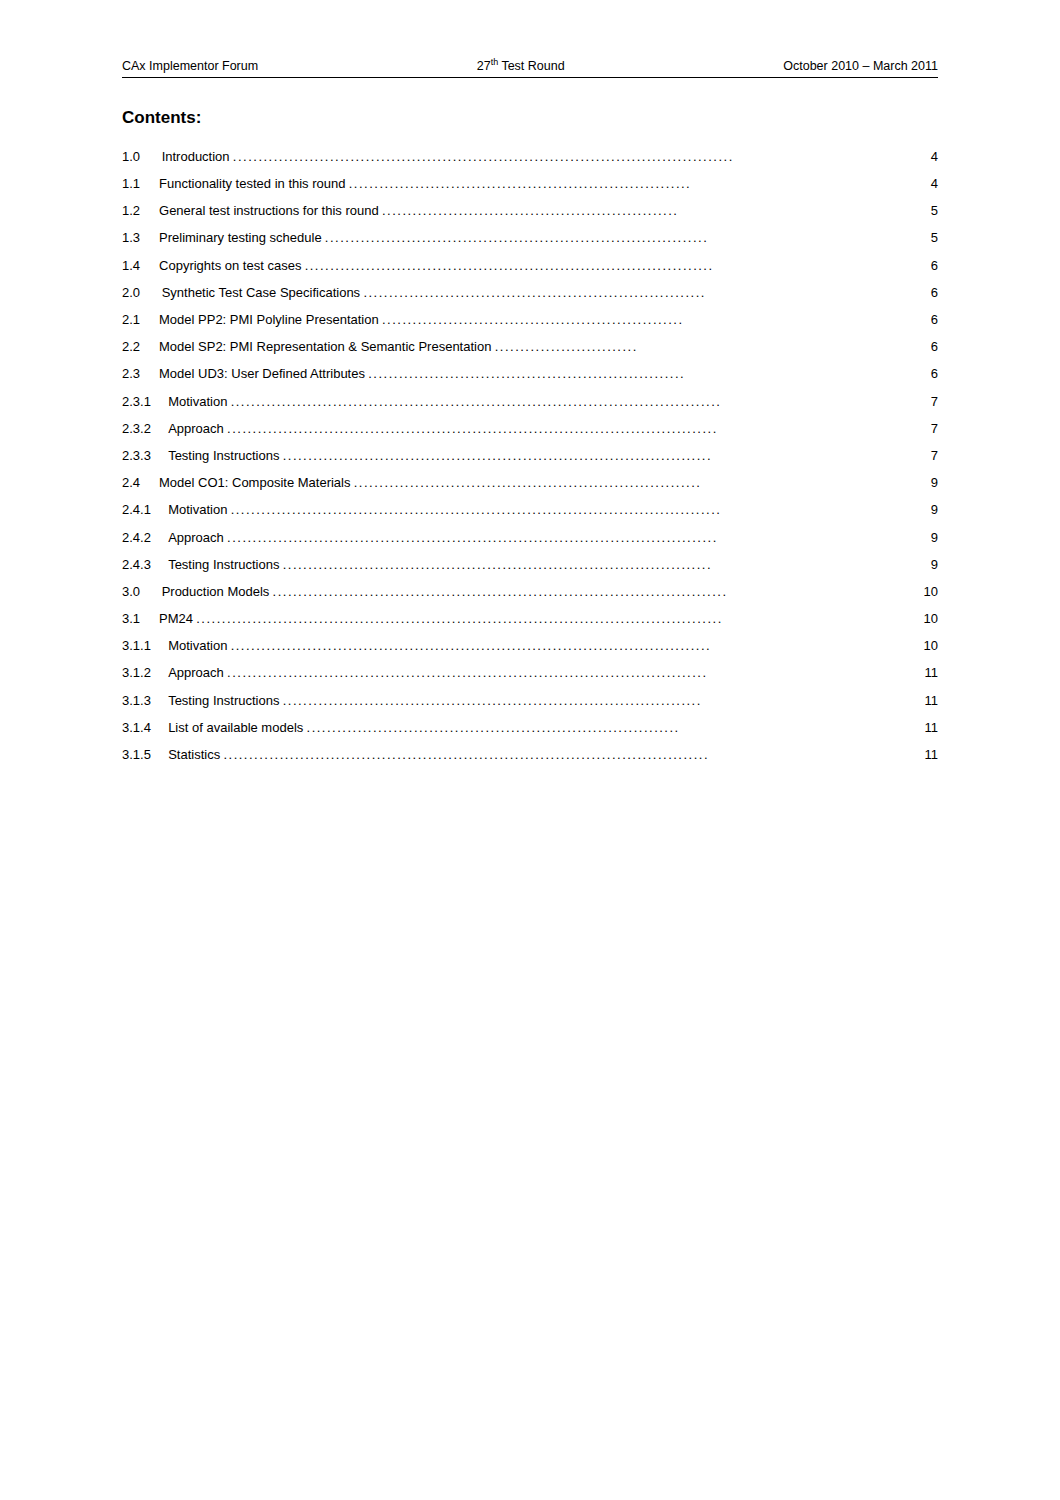CAx Implementor Forum 27th Test Round October 2010 – March 2011
Contents:
1.0 Introduction .................................................................................................. 4
1.1 Functionality tested in this round ................................................................... 4
1.2 General test instructions for this round .......................................................... 5
1.3 Preliminary testing schedule ........................................................................... 5
1.4 Copyrights on test cases ................................................................................ 6
2.0 Synthetic Test Case Specifications ................................................................... 6
2.1 Model PP2: PMI Polyline Presentation ........................................................... 6
2.2 Model SP2: PMI Representation & Semantic Presentation ............................ 6
2.3 Model UD3: User Defined Attributes .............................................................. 6
2.3.1 Motivation ................................................................................................ 7
2.3.2 Approach ................................................................................................ 7
2.3.3 Testing Instructions .................................................................................... 7
2.4 Model CO1: Composite Materials .................................................................... 9
2.4.1 Motivation ................................................................................................ 9
2.4.2 Approach ................................................................................................ 9
2.4.3 Testing Instructions .................................................................................... 9
3.0 Production Models ......................................................................................... 10
3.1 PM24 ....................................................................................................... 10
3.1.1 Motivation .............................................................................................. 10
3.1.2 Approach .............................................................................................. 11
3.1.3 Testing Instructions .................................................................................. 11
3.1.4 List of available models ......................................................................... 11
3.1.5 Statistics ............................................................................................... 11